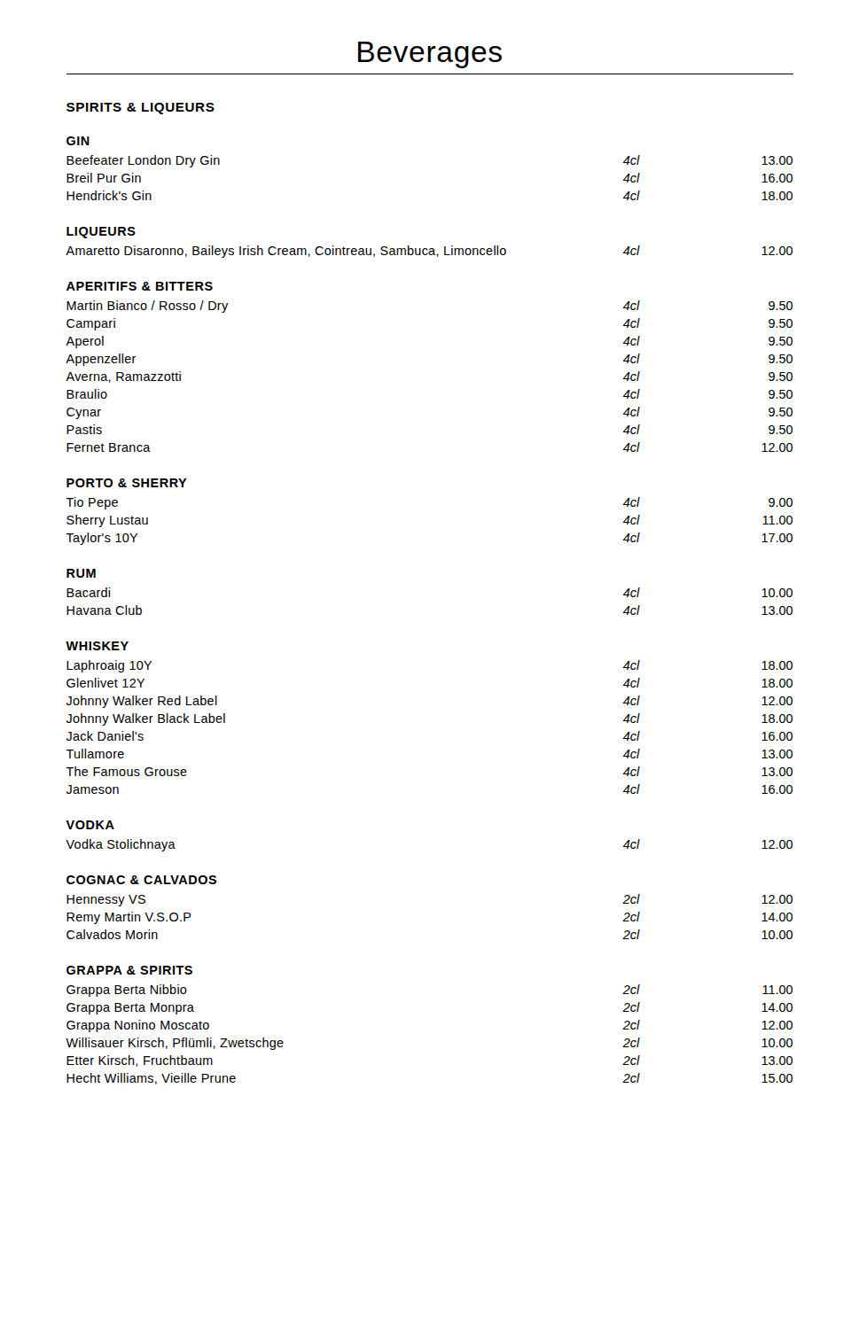Beverages
SPIRITS & LIQUEURS
GIN
| Beefeater London Dry Gin | 4cl | 13.00 |
| Breil Pur Gin | 4cl | 16.00 |
| Hendrick's Gin | 4cl | 18.00 |
LIQUEURS
| Amaretto Disaronno, Baileys Irish Cream, Cointreau, Sambuca, Limoncello | 4cl | 12.00 |
APERITIFS & BITTERS
| Martin Bianco / Rosso / Dry | 4cl | 9.50 |
| Campari | 4cl | 9.50 |
| Aperol | 4cl | 9.50 |
| Appenzeller | 4cl | 9.50 |
| Averna, Ramazzotti | 4cl | 9.50 |
| Braulio | 4cl | 9.50 |
| Cynar | 4cl | 9.50 |
| Pastis | 4cl | 9.50 |
| Fernet Branca | 4cl | 12.00 |
PORTO & SHERRY
| Tio Pepe | 4cl | 9.00 |
| Sherry Lustau | 4cl | 11.00 |
| Taylor's 10Y | 4cl | 17.00 |
RUM
| Bacardi | 4cl | 10.00 |
| Havana Club | 4cl | 13.00 |
WHISKEY
| Laphroaig 10Y | 4cl | 18.00 |
| Glenlivet 12Y | 4cl | 18.00 |
| Johnny Walker Red Label | 4cl | 12.00 |
| Johnny Walker Black Label | 4cl | 18.00 |
| Jack Daniel's | 4cl | 16.00 |
| Tullamore | 4cl | 13.00 |
| The Famous Grouse | 4cl | 13.00 |
| Jameson | 4cl | 16.00 |
VODKA
| Vodka Stolichnaya | 4cl | 12.00 |
COGNAC & CALVADOS
| Hennessy VS | 2cl | 12.00 |
| Remy Martin V.S.O.P | 2cl | 14.00 |
| Calvados Morin | 2cl | 10.00 |
GRAPPA & SPIRITS
| Grappa Berta Nibbio | 2cl | 11.00 |
| Grappa Berta Monpra | 2cl | 14.00 |
| Grappa Nonino Moscato | 2cl | 12.00 |
| Willisauer Kirsch, Pflümli, Zwetschge | 2cl | 10.00 |
| Etter Kirsch, Fruchtbaum | 2cl | 13.00 |
| Hecht Williams, Vieille Prune | 2cl | 15.00 |